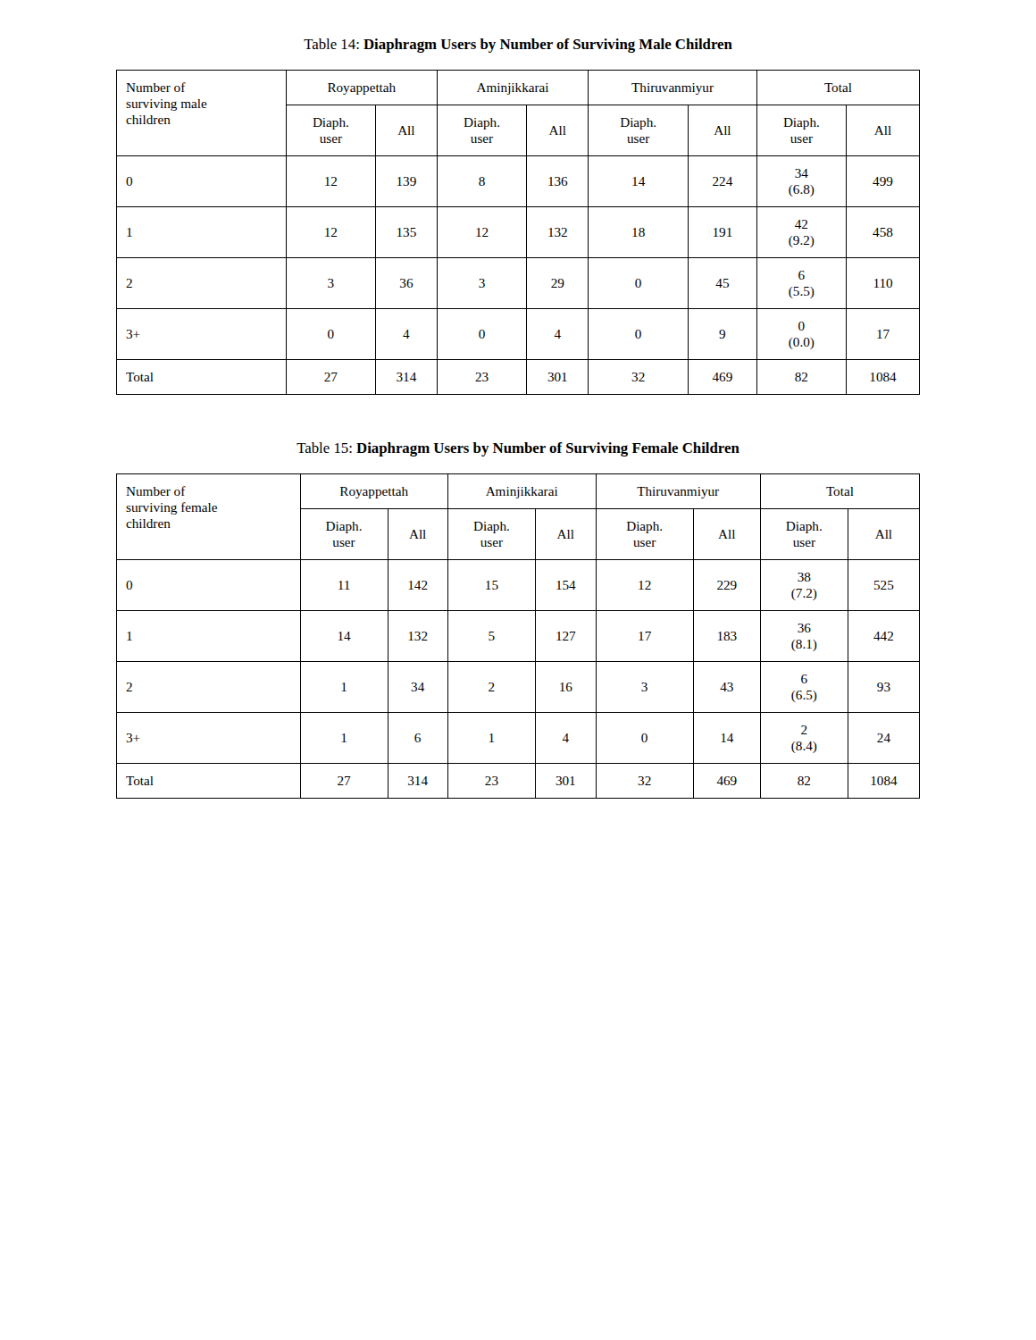Table 14: Diaphragm Users by Number of Surviving Male Children
| Number of surviving male children | Royappettah | Aminjikkarai | Thiruvanmiyur | Total |
| --- | --- | --- | --- | --- |
| Diaph. user | All | Diaph. user | All | Diaph. user | All | Diaph. user | All |
| 0 | 12 | 139 | 8 | 136 | 14 | 224 | 34 (6.8) | 499 |
| 1 | 12 | 135 | 12 | 132 | 18 | 191 | 42 (9.2) | 458 |
| 2 | 3 | 36 | 3 | 29 | 0 | 45 | 6 (5.5) | 110 |
| 3+ | 0 | 4 | 0 | 4 | 0 | 9 | 0 (0.0) | 17 |
| Total | 27 | 314 | 23 | 301 | 32 | 469 | 82 | 1084 |
Table 15: Diaphragm Users by Number of Surviving Female Children
| Number of surviving female children | Royappettah | Aminjikkarai | Thiruvanmiyur | Total |
| --- | --- | --- | --- | --- |
| Diaph. user | All | Diaph. user | All | Diaph. user | All | Diaph. user | All |
| 0 | 11 | 142 | 15 | 154 | 12 | 229 | 38 (7.2) | 525 |
| 1 | 14 | 132 | 5 | 127 | 17 | 183 | 36 (8.1) | 442 |
| 2 | 1 | 34 | 2 | 16 | 3 | 43 | 6 (6.5) | 93 |
| 3+ | 1 | 6 | 1 | 4 | 0 | 14 | 2 (8.4) | 24 |
| Total | 27 | 314 | 23 | 301 | 32 | 469 | 82 | 1084 |